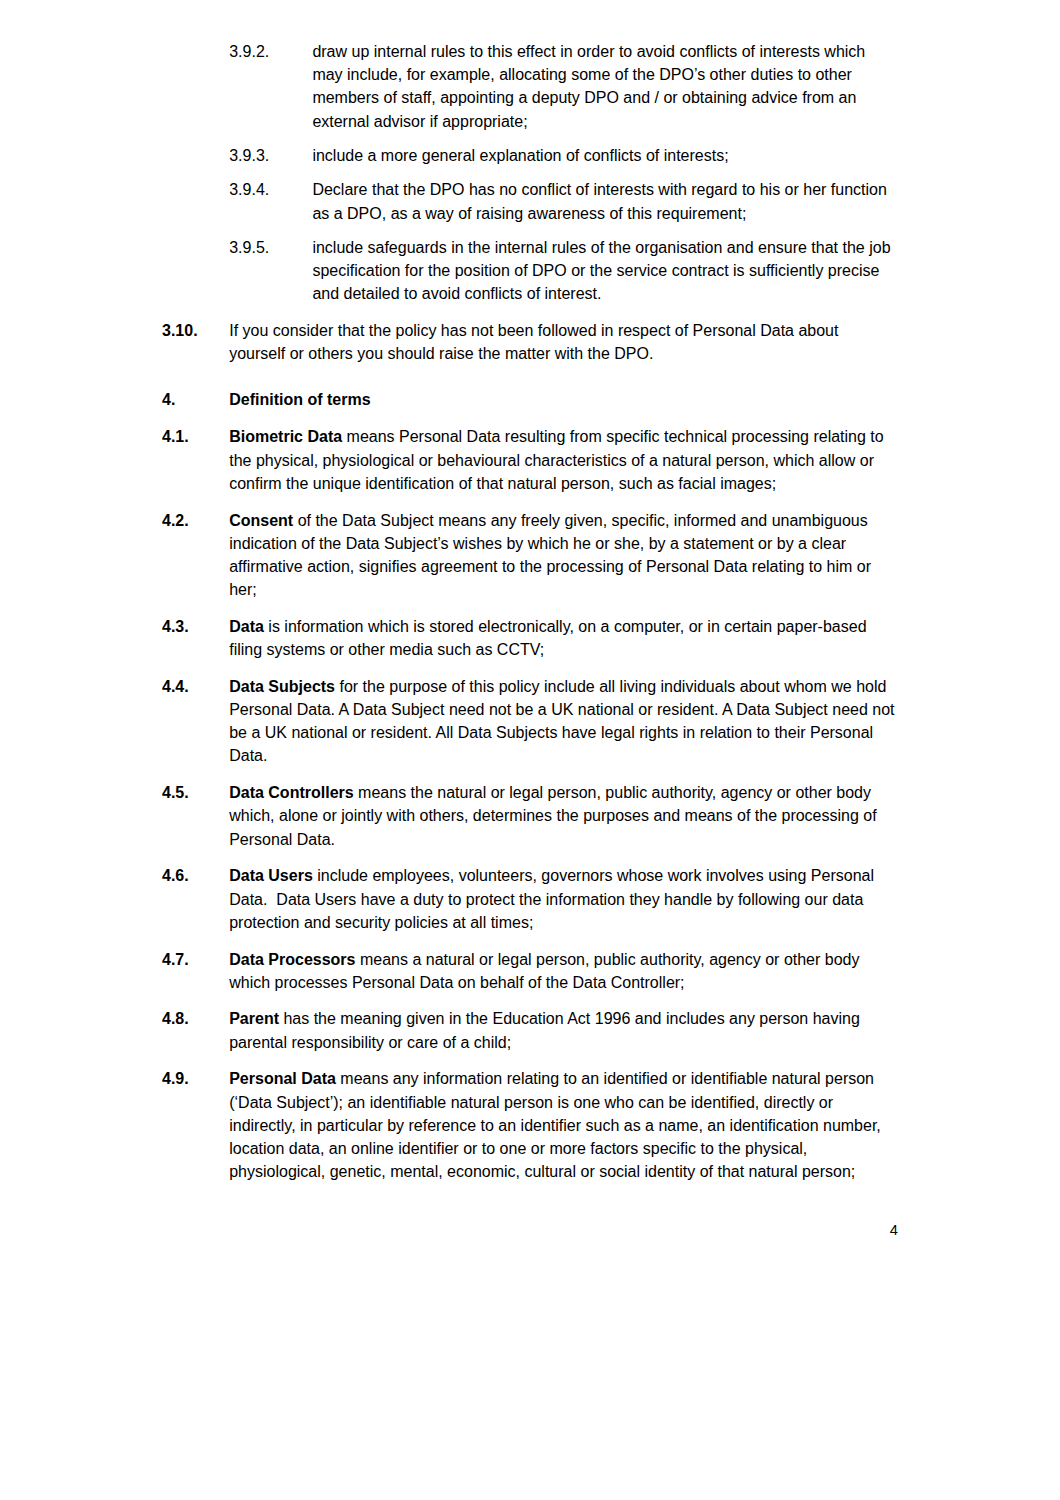3.9.2. draw up internal rules to this effect in order to avoid conflicts of interests which may include, for example, allocating some of the DPO’s other duties to other members of staff, appointing a deputy DPO and / or obtaining advice from an external advisor if appropriate;
3.9.3. include a more general explanation of conflicts of interests;
3.9.4. Declare that the DPO has no conflict of interests with regard to his or her function as a DPO, as a way of raising awareness of this requirement;
3.9.5. include safeguards in the internal rules of the organisation and ensure that the job specification for the position of DPO or the service contract is sufficiently precise and detailed to avoid conflicts of interest.
3.10. If you consider that the policy has not been followed in respect of Personal Data about yourself or others you should raise the matter with the DPO.
4. Definition of terms
4.1. Biometric Data means Personal Data resulting from specific technical processing relating to the physical, physiological or behavioural characteristics of a natural person, which allow or confirm the unique identification of that natural person, such as facial images;
4.2. Consent of the Data Subject means any freely given, specific, informed and unambiguous indication of the Data Subject’s wishes by which he or she, by a statement or by a clear affirmative action, signifies agreement to the processing of Personal Data relating to him or her;
4.3. Data is information which is stored electronically, on a computer, or in certain paper-based filing systems or other media such as CCTV;
4.4. Data Subjects for the purpose of this policy include all living individuals about whom we hold Personal Data. A Data Subject need not be a UK national or resident. A Data Subject need not be a UK national or resident. All Data Subjects have legal rights in relation to their Personal Data.
4.5. Data Controllers means the natural or legal person, public authority, agency or other body which, alone or jointly with others, determines the purposes and means of the processing of Personal Data.
4.6. Data Users include employees, volunteers, governors whose work involves using Personal Data. Data Users have a duty to protect the information they handle by following our data protection and security policies at all times;
4.7. Data Processors means a natural or legal person, public authority, agency or other body which processes Personal Data on behalf of the Data Controller;
4.8. Parent has the meaning given in the Education Act 1996 and includes any person having parental responsibility or care of a child;
4.9. Personal Data means any information relating to an identified or identifiable natural person (‘Data Subject’); an identifiable natural person is one who can be identified, directly or indirectly, in particular by reference to an identifier such as a name, an identification number, location data, an online identifier or to one or more factors specific to the physical, physiological, genetic, mental, economic, cultural or social identity of that natural person;
4